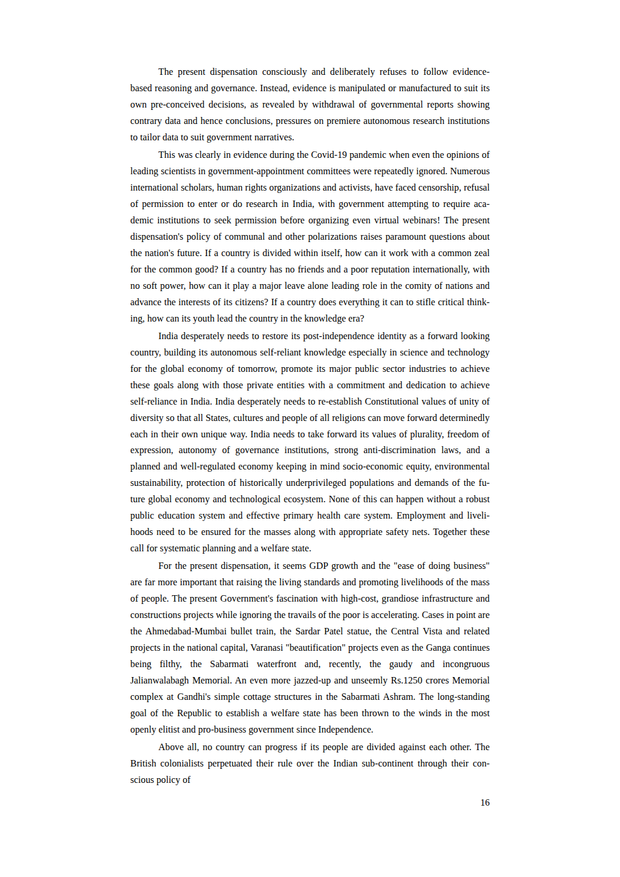The present dispensation consciously and deliberately refuses to follow evidence-based reasoning and governance. Instead, evidence is manipulated or manufactured to suit its own pre-conceived decisions, as revealed by withdrawal of governmental reports showing contrary data and hence conclusions, pressures on premiere autonomous research institutions to tailor data to suit government narratives.
This was clearly in evidence during the Covid-19 pandemic when even the opinions of leading scientists in government-appointment committees were repeatedly ignored. Numerous international scholars, human rights organizations and activists, have faced censorship, refusal of permission to enter or do research in India, with government attempting to require academic institutions to seek permission before organizing even virtual webinars! The present dispensation's policy of communal and other polarizations raises paramount questions about the nation's future. If a country is divided within itself, how can it work with a common zeal for the common good? If a country has no friends and a poor reputation internationally, with no soft power, how can it play a major leave alone leading role in the comity of nations and advance the interests of its citizens? If a country does everything it can to stifle critical thinking, how can its youth lead the country in the knowledge era?
India desperately needs to restore its post-independence identity as a forward looking country, building its autonomous self-reliant knowledge especially in science and technology for the global economy of tomorrow, promote its major public sector industries to achieve these goals along with those private entities with a commitment and dedication to achieve self-reliance in India. India desperately needs to re-establish Constitutional values of unity of diversity so that all States, cultures and people of all religions can move forward determinedly each in their own unique way. India needs to take forward its values of plurality, freedom of expression, autonomy of governance institutions, strong anti-discrimination laws, and a planned and well-regulated economy keeping in mind socio-economic equity, environmental sustainability, protection of historically underprivileged populations and demands of the future global economy and technological ecosystem. None of this can happen without a robust public education system and effective primary health care system. Employment and livelihoods need to be ensured for the masses along with appropriate safety nets. Together these call for systematic planning and a welfare state.
For the present dispensation, it seems GDP growth and the "ease of doing business" are far more important that raising the living standards and promoting livelihoods of the mass of people. The present Government's fascination with high-cost, grandiose infrastructure and constructions projects while ignoring the travails of the poor is accelerating. Cases in point are the Ahmedabad-Mumbai bullet train, the Sardar Patel statue, the Central Vista and related projects in the national capital, Varanasi "beautification" projects even as the Ganga continues being filthy, the Sabarmati waterfront and, recently, the gaudy and incongruous Jalianwalabagh Memorial. An even more jazzed-up and unseemly Rs.1250 crores Memorial complex at Gandhi's simple cottage structures in the Sabarmati Ashram. The long-standing goal of the Republic to establish a welfare state has been thrown to the winds in the most openly elitist and pro-business government since Independence.
Above all, no country can progress if its people are divided against each other. The British colonialists perpetuated their rule over the Indian sub-continent through their conscious policy of
16